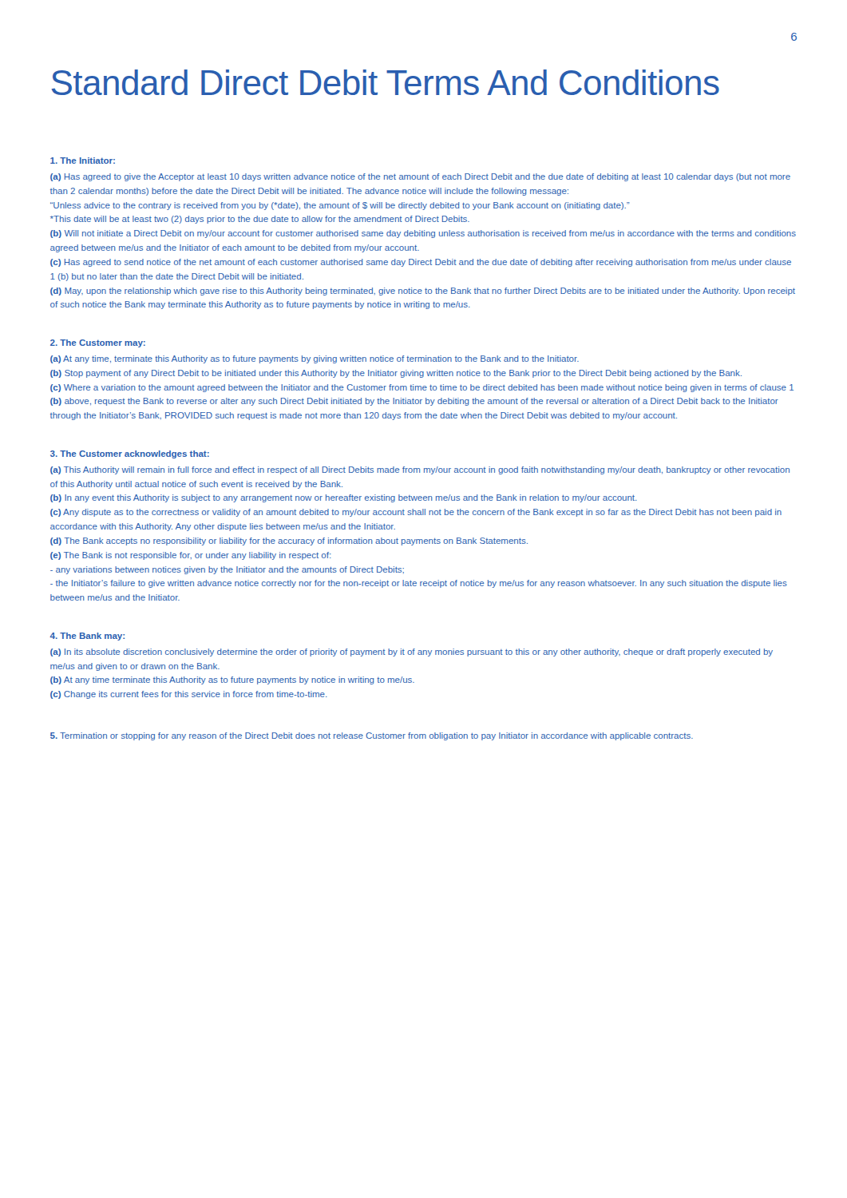6
Standard Direct Debit Terms And Conditions
1. The Initiator:
(a) Has agreed to give the Acceptor at least 10 days written advance notice of the net amount of each Direct Debit and the due date of debiting at least 10 calendar days (but not more than 2 calendar months) before the date the Direct Debit will be initiated. The advance notice will include the following message:
“Unless advice to the contrary is received from you by (*date), the amount of $ will be directly debited to your Bank account on (initiating date).”
*This date will be at least two (2) days prior to the due date to allow for the amendment of Direct Debits.
(b) Will not initiate a Direct Debit on my/our account for customer authorised same day debiting unless authorisation is received from me/us in accordance with the terms and conditions agreed between me/us and the Initiator of each amount to be debited from my/our account.
(c) Has agreed to send notice of the net amount of each customer authorised same day Direct Debit and the due date of debiting after receiving authorisation from me/us under clause 1 (b) but no later than the date the Direct Debit will be initiated.
(d) May, upon the relationship which gave rise to this Authority being terminated, give notice to the Bank that no further Direct Debits are to be initiated under the Authority. Upon receipt of such notice the Bank may terminate this Authority as to future payments by notice in writing to me/us.
2. The Customer may:
(a) At any time, terminate this Authority as to future payments by giving written notice of termination to the Bank and to the Initiator.
(b) Stop payment of any Direct Debit to be initiated under this Authority by the Initiator giving written notice to the Bank prior to the Direct Debit being actioned by the Bank.
(c) Where a variation to the amount agreed between the Initiator and the Customer from time to time to be direct debited has been made without notice being given in terms of clause 1 (b) above, request the Bank to reverse or alter any such Direct Debit initiated by the Initiator by debiting the amount of the reversal or alteration of a Direct Debit back to the Initiator through the Initiator’s Bank, PROVIDED such request is made not more than 120 days from the date when the Direct Debit was debited to my/our account.
3. The Customer acknowledges that:
(a) This Authority will remain in full force and effect in respect of all Direct Debits made from my/our account in good faith notwithstanding my/our death, bankruptcy or other revocation of this Authority until actual notice of such event is received by the Bank.
(b) In any event this Authority is subject to any arrangement now or hereafter existing between me/us and the Bank in relation to my/our account.
(c) Any dispute as to the correctness or validity of an amount debited to my/our account shall not be the concern of the Bank except in so far as the Direct Debit has not been paid in accordance with this Authority. Any other dispute lies between me/us and the Initiator.
(d) The Bank accepts no responsibility or liability for the accuracy of information about payments on Bank Statements.
(e) The Bank is not responsible for, or under any liability in respect of:
- any variations between notices given by the Initiator and the amounts of Direct Debits;
- the Initiator’s failure to give written advance notice correctly nor for the non-receipt or late receipt of notice by me/us for any reason whatsoever. In any such situation the dispute lies between me/us and the Initiator.
4. The Bank may:
(a) In its absolute discretion conclusively determine the order of priority of payment by it of any monies pursuant to this or any other authority, cheque or draft properly executed by me/us and given to or drawn on the Bank.
(b) At any time terminate this Authority as to future payments by notice in writing to me/us.
(c) Change its current fees for this service in force from time-to-time.
5. Termination or stopping for any reason of the Direct Debit does not release Customer from obligation to pay Initiator in accordance with applicable contracts.